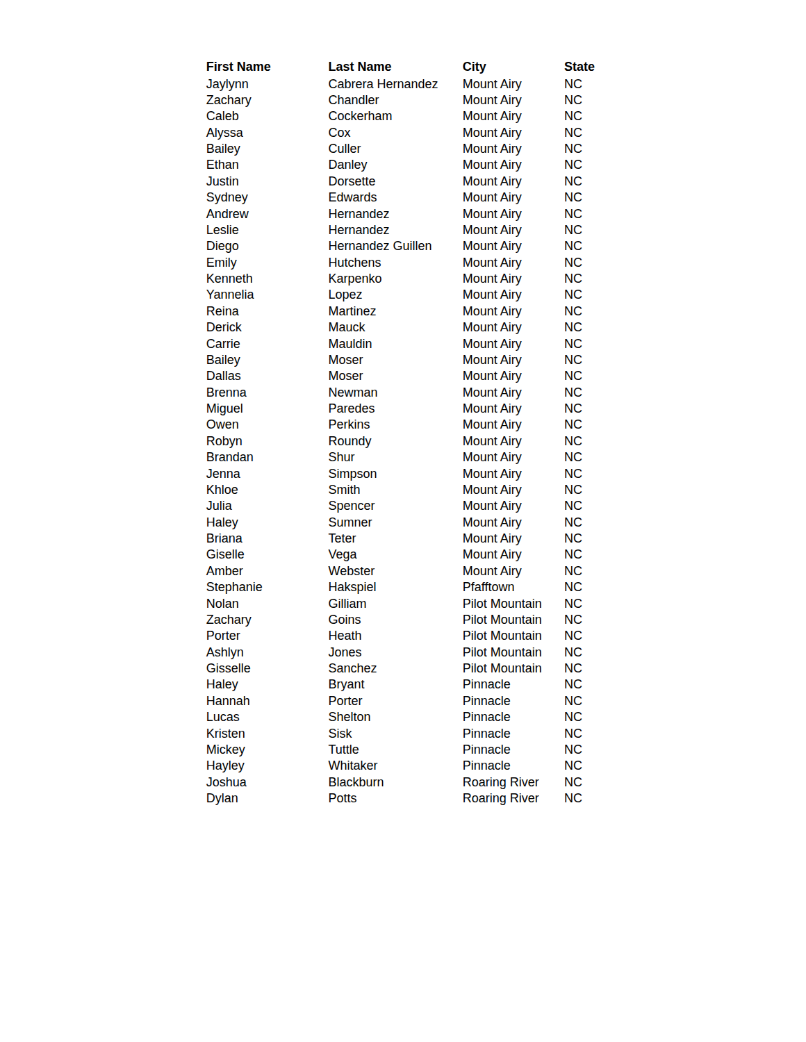| First Name | Last Name | City | State |
| --- | --- | --- | --- |
| Jaylynn | Cabrera Hernandez | Mount Airy | NC |
| Zachary | Chandler | Mount Airy | NC |
| Caleb | Cockerham | Mount Airy | NC |
| Alyssa | Cox | Mount Airy | NC |
| Bailey | Culler | Mount Airy | NC |
| Ethan | Danley | Mount Airy | NC |
| Justin | Dorsette | Mount Airy | NC |
| Sydney | Edwards | Mount Airy | NC |
| Andrew | Hernandez | Mount Airy | NC |
| Leslie | Hernandez | Mount Airy | NC |
| Diego | Hernandez Guillen | Mount Airy | NC |
| Emily | Hutchens | Mount Airy | NC |
| Kenneth | Karpenko | Mount Airy | NC |
| Yannelia | Lopez | Mount Airy | NC |
| Reina | Martinez | Mount Airy | NC |
| Derick | Mauck | Mount Airy | NC |
| Carrie | Mauldin | Mount Airy | NC |
| Bailey | Moser | Mount Airy | NC |
| Dallas | Moser | Mount Airy | NC |
| Brenna | Newman | Mount Airy | NC |
| Miguel | Paredes | Mount Airy | NC |
| Owen | Perkins | Mount Airy | NC |
| Robyn | Roundy | Mount Airy | NC |
| Brandan | Shur | Mount Airy | NC |
| Jenna | Simpson | Mount Airy | NC |
| Khloe | Smith | Mount Airy | NC |
| Julia | Spencer | Mount Airy | NC |
| Haley | Sumner | Mount Airy | NC |
| Briana | Teter | Mount Airy | NC |
| Giselle | Vega | Mount Airy | NC |
| Amber | Webster | Mount Airy | NC |
| Stephanie | Hakspiel | Pfafftown | NC |
| Nolan | Gilliam | Pilot Mountain | NC |
| Zachary | Goins | Pilot Mountain | NC |
| Porter | Heath | Pilot Mountain | NC |
| Ashlyn | Jones | Pilot Mountain | NC |
| Gisselle | Sanchez | Pilot Mountain | NC |
| Haley | Bryant | Pinnacle | NC |
| Hannah | Porter | Pinnacle | NC |
| Lucas | Shelton | Pinnacle | NC |
| Kristen | Sisk | Pinnacle | NC |
| Mickey | Tuttle | Pinnacle | NC |
| Hayley | Whitaker | Pinnacle | NC |
| Joshua | Blackburn | Roaring River | NC |
| Dylan | Potts | Roaring River | NC |